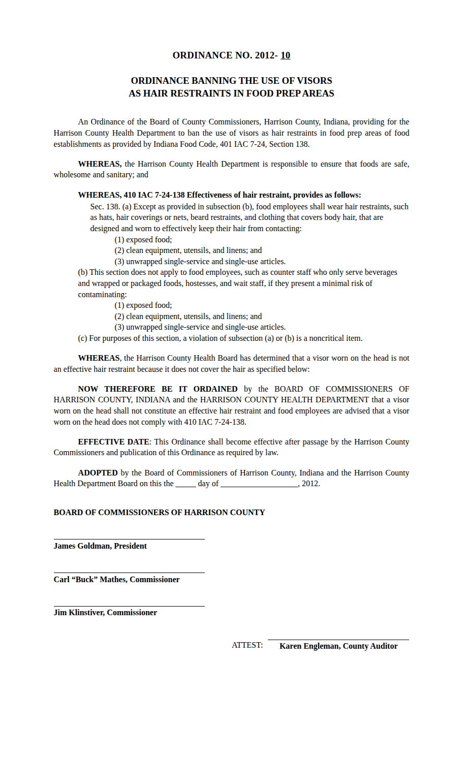ORDINANCE NO. 2012- 10
ORDINANCE BANNING THE USE OF VISORS
AS HAIR RESTRAINTS IN FOOD PREP AREAS
An Ordinance of the Board of County Commissioners, Harrison County, Indiana, providing for the Harrison County Health Department to ban the use of visors as hair restraints in food prep areas of food establishments as provided by Indiana Food Code, 401 IAC 7-24, Section 138.
WHEREAS, the Harrison County Health Department is responsible to ensure that foods are safe, wholesome and sanitary; and
WHEREAS, 410 IAC 7-24-138 Effectiveness of hair restraint, provides as follows:
Sec. 138. (a) Except as provided in subsection (b), food employees shall wear hair restraints, such as hats, hair coverings or nets, beard restraints, and clothing that covers body hair, that are designed and worn to effectively keep their hair from contacting:
(1) exposed food;
(2) clean equipment, utensils, and linens; and
(3) unwrapped single-service and single-use articles.
(b) This section does not apply to food employees, such as counter staff who only serve beverages and wrapped or packaged foods, hostesses, and wait staff, if they present a minimal risk of contaminating:
(1) exposed food;
(2) clean equipment, utensils, and linens; and
(3) unwrapped single-service and single-use articles.
(c) For purposes of this section, a violation of subsection (a) or (b) is a noncritical item.
WHEREAS, the Harrison County Health Board has determined that a visor worn on the head is not an effective hair restraint because it does not cover the hair as specified below:
NOW THEREFORE BE IT ORDAINED by the BOARD OF COMMISSIONERS OF HARRISON COUNTY, INDIANA and the HARRISON COUNTY HEALTH DEPARTMENT that a visor worn on the head shall not constitute an effective hair restraint and food employees are advised that a visor worn on the head does not comply with 410 IAC 7-24-138.
EFFECTIVE DATE: This Ordinance shall become effective after passage by the Harrison County Commissioners and publication of this Ordinance as required by law.
ADOPTED by the Board of Commissioners of Harrison County, Indiana and the Harrison County Health Department Board on this the _____ day of ___________________, 2012.
BOARD OF COMMISSIONERS OF HARRISON COUNTY
James Goldman, President
Carl “Buck” Mathes, Commissioner
Jim Klinstiver, Commissioner
ATTEST:
Karen Engleman, County Auditor